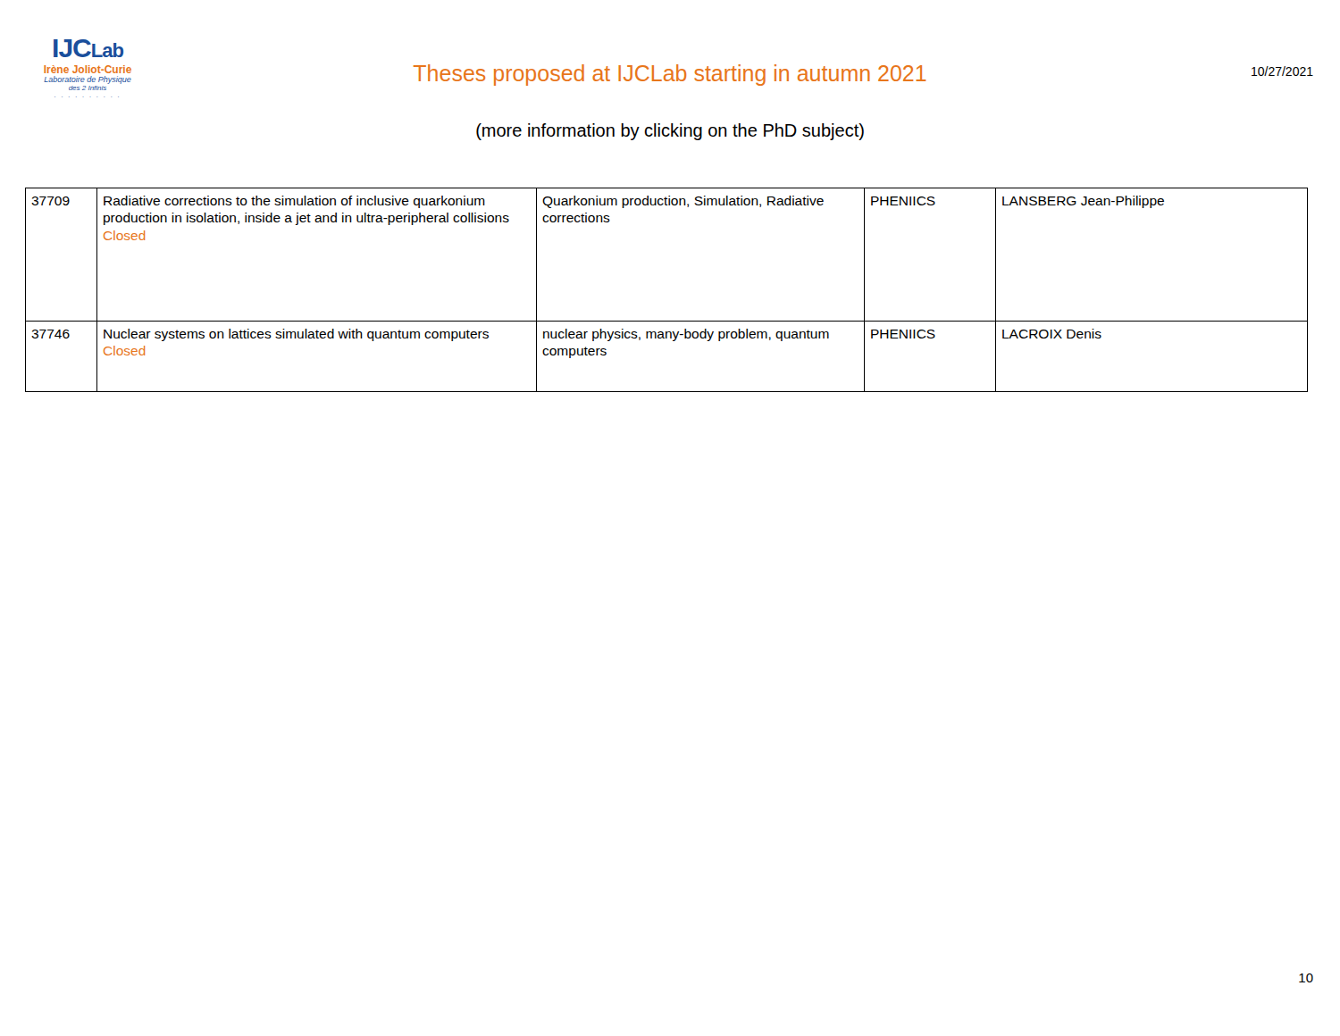IJCLab
Irène Joliot-Curie
Laboratoire de Physique
des 2 Infinis
. . . . . . . . . .
Theses proposed at IJCLab starting in autumn 2021
10/27/2021
(more information by clicking on the PhD subject)
| 37709 | Radiative corrections to the simulation of inclusive quarkonium production in isolation, inside a jet and in ultra-peripheral collisions Closed | Quarkonium production, Simulation, Radiative corrections | PHENIICS | LANSBERG Jean-Philippe |
| 37746 | Nuclear systems on lattices simulated with quantum computers Closed | nuclear physics, many-body problem, quantum computers | PHENIICS | LACROIX Denis |
10